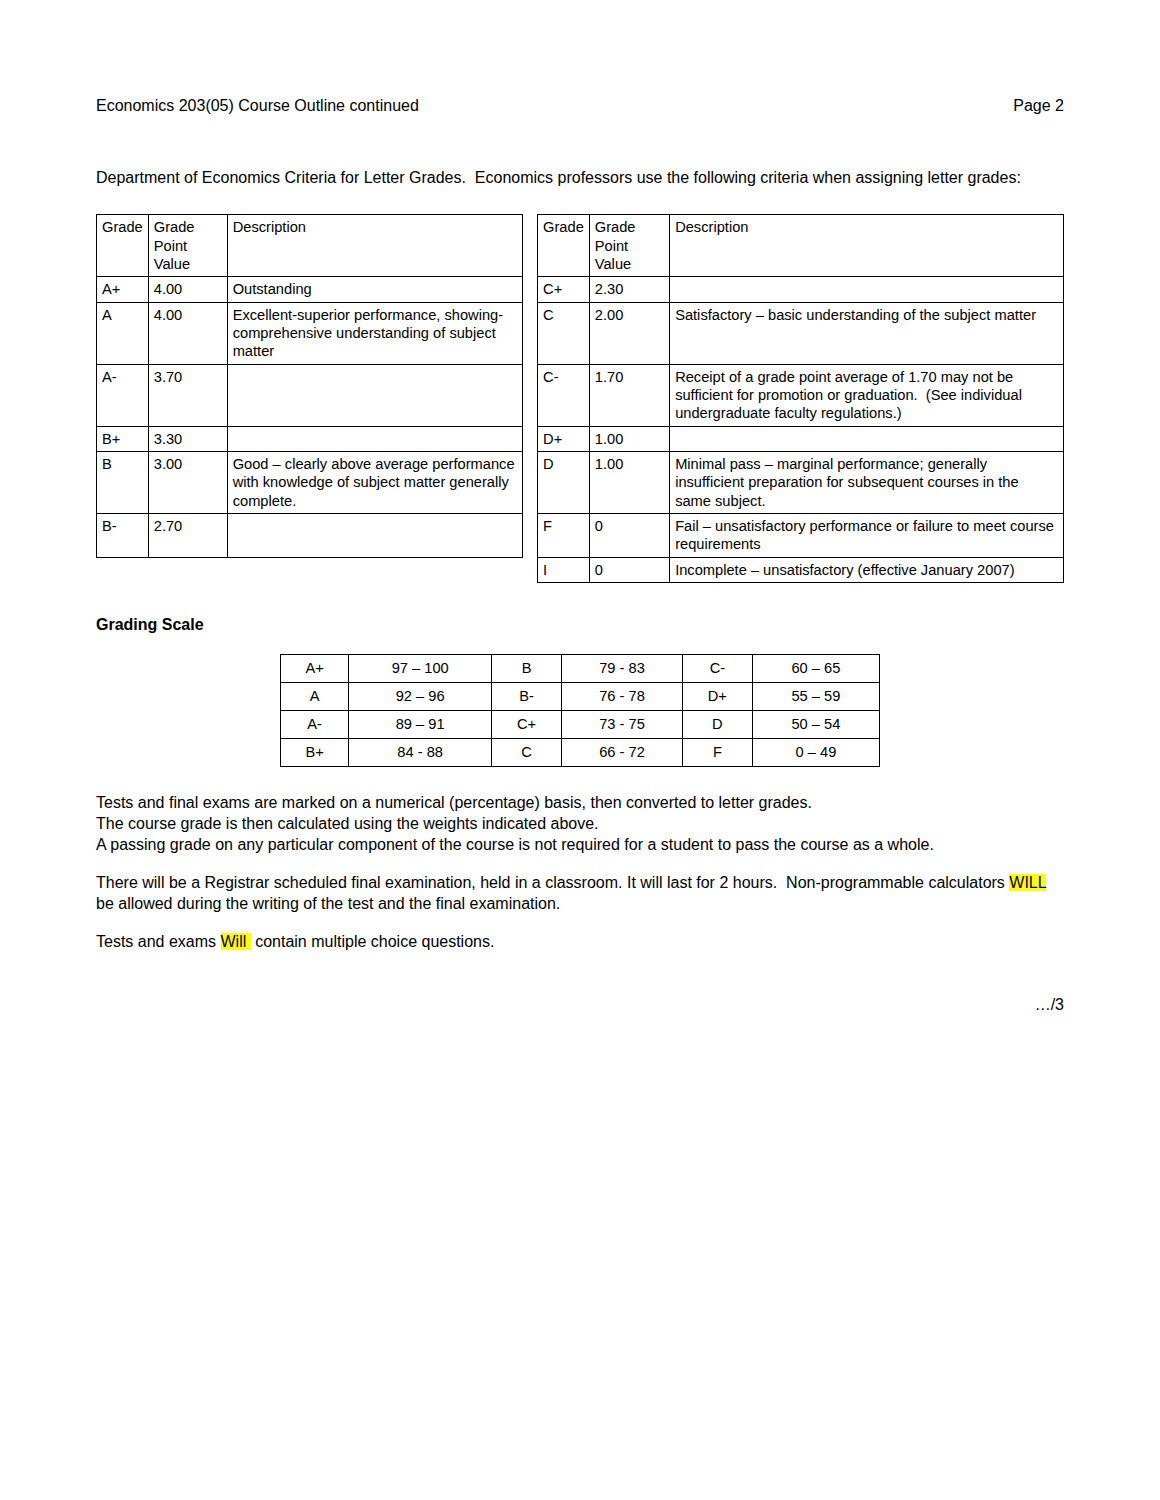Economics 203(05) Course Outline continued Page 2
Department of Economics Criteria for Letter Grades. Economics professors use the following criteria when assigning letter grades:
| Grade | Grade Point Value | Description | | Grade | Grade Point Value | Description |
| A+ | 4.00 | Outstanding | | C+ | 2.30 | |
| A | 4.00 | Excellent-superior performance, showing-comprehensive understanding of subject matter | | C | 2.00 | Satisfactory – basic understanding of the subject matter |
| A- | 3.70 | | | C- | 1.70 | Receipt of a grade point average of 1.70 may not be sufficient for promotion or graduation. (See individual undergraduate faculty regulations.) |
| B+ | 3.30 | | | D+ | 1.00 | |
| B | 3.00 | Good – clearly above average performance with knowledge of subject matter generally complete. | | D | 1.00 | Minimal pass – marginal performance; generally insufficient preparation for subsequent courses in the same subject. |
| B- | 2.70 | | | F | 0 | Fail – unsatisfactory performance or failure to meet course requirements |
| | | | | I | 0 | Incomplete – unsatisfactory (effective January 2007) |
Grading Scale
| A+ | 97 – 100 | B | 79 - 83 | C- | 60 – 65 |
| A | 92 – 96 | B- | 76 - 78 | D+ | 55 – 59 |
| A- | 89 – 91 | C+ | 73 - 75 | D | 50 – 54 |
| B+ | 84 - 88 | C | 66 - 72 | F | 0 – 49 |
Tests and final exams are marked on a numerical (percentage) basis, then converted to letter grades.
The course grade is then calculated using the weights indicated above.
A passing grade on any particular component of the course is not required for a student to pass the course as a whole.
There will be a Registrar scheduled final examination, held in a classroom. It will last for 2 hours. Non-programmable calculators WILL be allowed during the writing of the test and the final examination.
Tests and exams Will contain multiple choice questions.
…/3